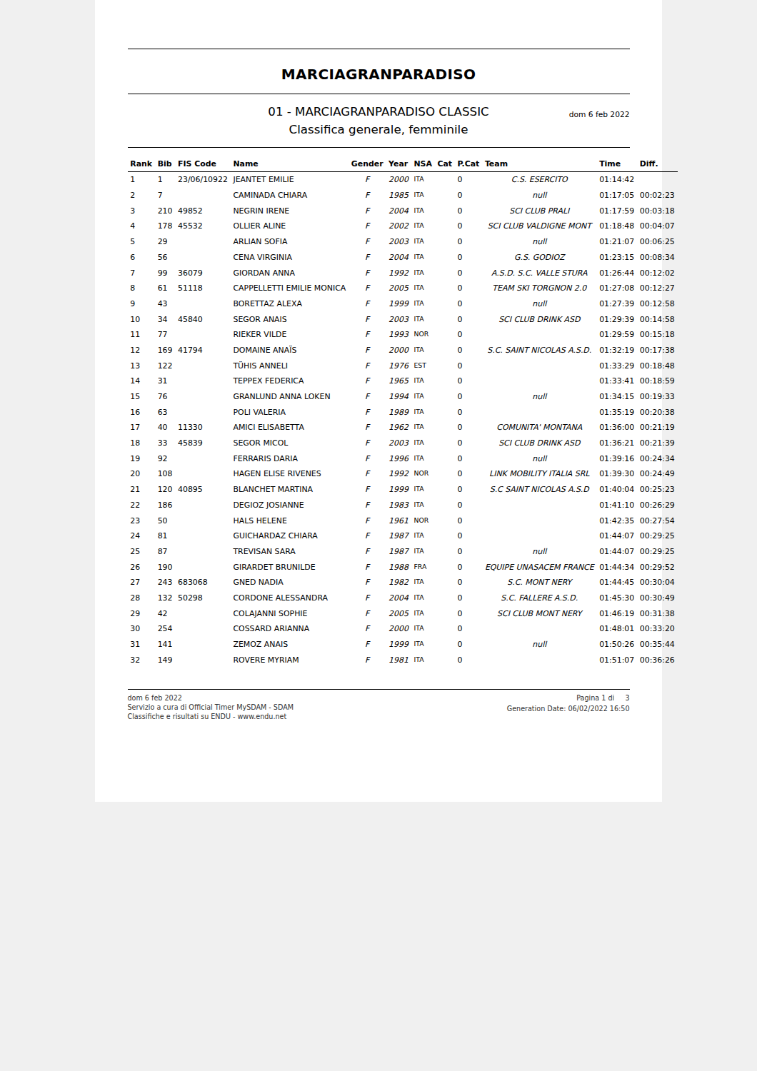MARCIAGRANPARADISO
dom 6 feb 2022
01 - MARCIAGRANPARADISO CLASSIC
Classifica generale, femminile
| Rank | Bib | FIS Code | Name | Gender | Year | NSA | Cat | P.Cat | Team | Time | Diff. |
| --- | --- | --- | --- | --- | --- | --- | --- | --- | --- | --- | --- |
| 1 | 1 | 23/06/10922 | JEANTET EMILIE | F | 2000 | ITA | | 0 | C.S. ESERCITO | 01:14:42 | |
| 2 | 7 | | CAMINADA CHIARA | F | 1985 | ITA | | 0 | null | 01:17:05 | 00:02:23 |
| 3 | 210 | 49852 | NEGRIN IRENE | F | 2004 | ITA | | 0 | SCI CLUB PRALI | 01:17:59 | 00:03:18 |
| 4 | 178 | 45532 | OLLIER ALINE | F | 2002 | ITA | | 0 | SCI CLUB VALDIGNE MONT | 01:18:48 | 00:04:07 |
| 5 | 29 | | ARLIAN SOFIA | F | 2003 | ITA | | 0 | null | 01:21:07 | 00:06:25 |
| 6 | 56 | | CENA VIRGINIA | F | 2004 | ITA | | 0 | G.S. GODIOZ | 01:23:15 | 00:08:34 |
| 7 | 99 | 36079 | GIORDAN ANNA | F | 1992 | ITA | | 0 | A.S.D. S.C. VALLE STURA | 01:26:44 | 00:12:02 |
| 8 | 61 | 51118 | CAPPELLETTI EMILIE MONICA | F | 2005 | ITA | | 0 | TEAM SKI TORGNON 2.0 | 01:27:08 | 00:12:27 |
| 9 | 43 | | BORETTAZ ALEXA | F | 1999 | ITA | | 0 | null | 01:27:39 | 00:12:58 |
| 10 | 34 | 45840 | SEGOR ANAIS | F | 2003 | ITA | | 0 | SCI CLUB DRINK ASD | 01:29:39 | 00:14:58 |
| 11 | 77 | | RIEKER VILDE | F | 1993 | NOR | | 0 | | 01:29:59 | 00:15:18 |
| 12 | 169 | 41794 | DOMAINE ANAÏS | F | 2000 | ITA | | 0 | S.C. SAINT NICOLAS A.S.D. | 01:32:19 | 00:17:38 |
| 13 | 122 | | TÜHIS ANNELI | F | 1976 | EST | | 0 | | 01:33:29 | 00:18:48 |
| 14 | 31 | | TEPPEX FEDERICA | F | 1965 | ITA | | 0 | | 01:33:41 | 00:18:59 |
| 15 | 76 | | GRANLUND ANNA LOKEN | F | 1994 | ITA | | 0 | null | 01:34:15 | 00:19:33 |
| 16 | 63 | | POLI VALERIA | F | 1989 | ITA | | 0 | | 01:35:19 | 00:20:38 |
| 17 | 40 | 11330 | AMICI ELISABETTA | F | 1962 | ITA | | 0 | COMUNITA' MONTANA | 01:36:00 | 00:21:19 |
| 18 | 33 | 45839 | SEGOR MICOL | F | 2003 | ITA | | 0 | SCI CLUB DRINK ASD | 01:36:21 | 00:21:39 |
| 19 | 92 | | FERRARIS DARIA | F | 1996 | ITA | | 0 | null | 01:39:16 | 00:24:34 |
| 20 | 108 | | HAGEN ELISE RIVENES | F | 1992 | NOR | | 0 | LINK MOBILITY ITALIA SRL | 01:39:30 | 00:24:49 |
| 21 | 120 | 40895 | BLANCHET MARTINA | F | 1999 | ITA | | 0 | S.C SAINT NICOLAS A.S.D | 01:40:04 | 00:25:23 |
| 22 | 186 | | DEGIOZ JOSIANNE | F | 1983 | ITA | | 0 | | 01:41:10 | 00:26:29 |
| 23 | 50 | | HALS HELENE | F | 1961 | NOR | | 0 | | 01:42:35 | 00:27:54 |
| 24 | 81 | | GUICHARDAZ CHIARA | F | 1987 | ITA | | 0 | | 01:44:07 | 00:29:25 |
| 25 | 87 | | TREVISAN SARA | F | 1987 | ITA | | 0 | null | 01:44:07 | 00:29:25 |
| 26 | 190 | | GIRARDET BRUNILDE | F | 1988 | FRA | | 0 | EQUIPE UNASACEM FRANCE | 01:44:34 | 00:29:52 |
| 27 | 243 | 683068 | GNED NADIA | F | 1982 | ITA | | 0 | S.C. MONT NERY | 01:44:45 | 00:30:04 |
| 28 | 132 | 50298 | CORDONE ALESSANDRA | F | 2004 | ITA | | 0 | S.C. FALLERE A.S.D. | 01:45:30 | 00:30:49 |
| 29 | 42 | | COLAJANNI SOPHIE | F | 2005 | ITA | | 0 | SCI CLUB MONT NERY | 01:46:19 | 00:31:38 |
| 30 | 254 | | COSSARD ARIANNA | F | 2000 | ITA | | 0 | | 01:48:01 | 00:33:20 |
| 31 | 141 | | ZEMOZ ANAIS | F | 1999 | ITA | | 0 | null | 01:50:26 | 00:35:44 |
| 32 | 149 | | ROVERE MYRIAM | F | 1981 | ITA | | 0 | | 01:51:07 | 00:36:26 |
dom 6 feb 2022
Servizio a cura di Official Timer MySDAM - SDAM
Classifiche e risultati su ENDU - www.endu.net
Pagina 1 di 3
Generation Date: 06/02/2022 16:50